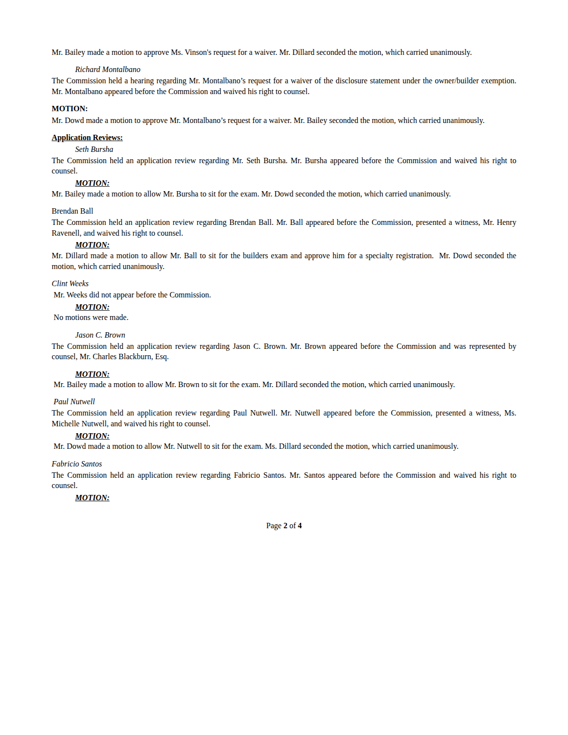Mr. Bailey made a motion to approve Ms. Vinson's request for a waiver. Mr. Dillard seconded the motion, which carried unanimously.
Richard Montalbano
The Commission held a hearing regarding Mr. Montalbano’s request for a waiver of the disclosure statement under the owner/builder exemption. Mr. Montalbano appeared before the Commission and waived his right to counsel.
MOTION:
Mr. Dowd made a motion to approve Mr. Montalbano’s request for a waiver. Mr. Bailey seconded the motion, which carried unanimously.
Application Reviews:
Seth Bursha
The Commission held an application review regarding Mr. Seth Bursha. Mr. Bursha appeared before the Commission and waived his right to counsel.
MOTION:
Mr. Bailey made a motion to allow Mr. Bursha to sit for the exam. Mr. Dowd seconded the motion, which carried unanimously.
Brendan Ball
The Commission held an application review regarding Brendan Ball. Mr. Ball appeared before the Commission, presented a witness, Mr. Henry Ravenell, and waived his right to counsel.
MOTION:
Mr. Dillard made a motion to allow Mr. Ball to sit for the builders exam and approve him for a specialty registration. Mr. Dowd seconded the motion, which carried unanimously.
Clint Weeks
Mr. Weeks did not appear before the Commission.
MOTION:
No motions were made.
Jason C. Brown
The Commission held an application review regarding Jason C. Brown. Mr. Brown appeared before the Commission and was represented by counsel, Mr. Charles Blackburn, Esq.
MOTION:
Mr. Bailey made a motion to allow Mr. Brown to sit for the exam. Mr. Dillard seconded the motion, which carried unanimously.
Paul Nutwell
The Commission held an application review regarding Paul Nutwell. Mr. Nutwell appeared before the Commission, presented a witness, Ms. Michelle Nutwell, and waived his right to counsel.
MOTION:
Mr. Dowd made a motion to allow Mr. Nutwell to sit for the exam. Ms. Dillard seconded the motion, which carried unanimously.
Fabricio Santos
The Commission held an application review regarding Fabricio Santos. Mr. Santos appeared before the Commission and waived his right to counsel.
MOTION:
Page 2 of 4